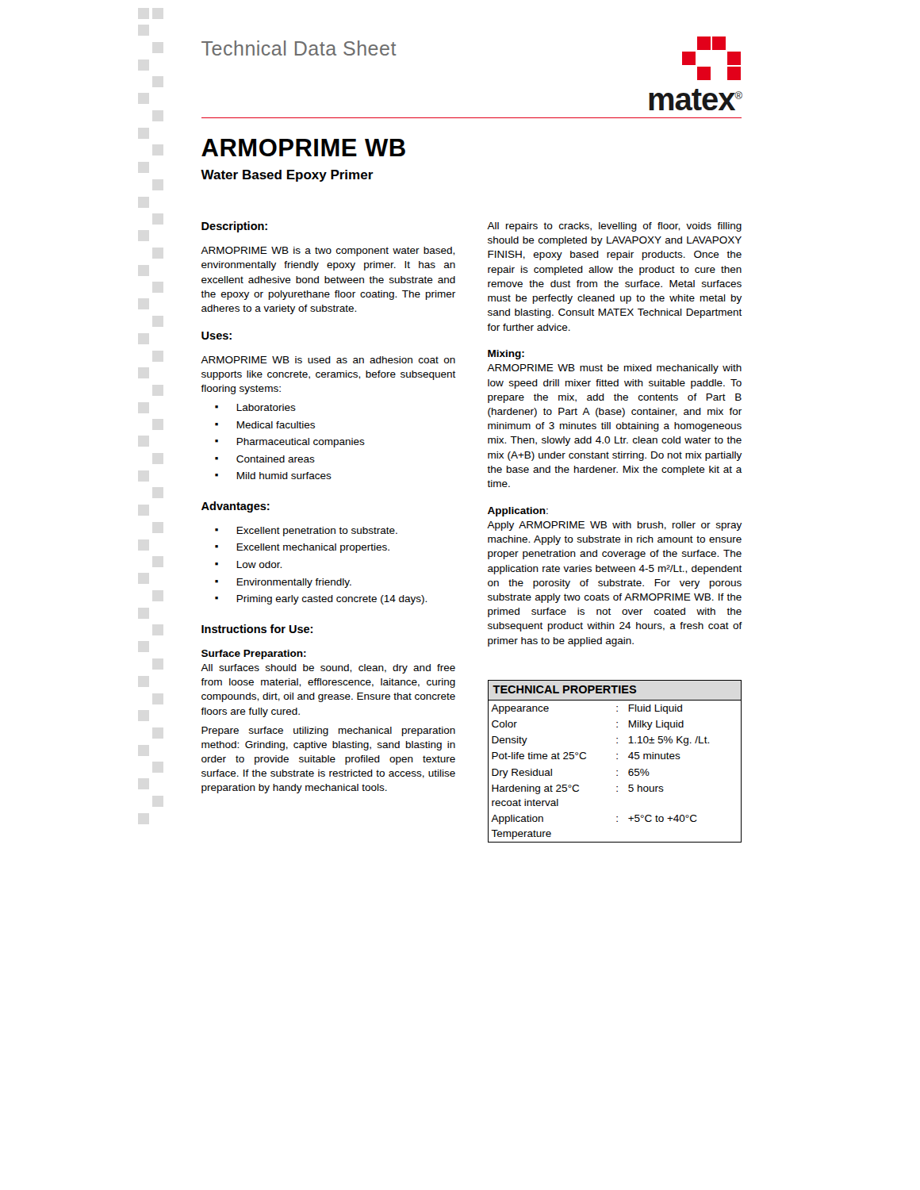matex®
Technical Data Sheet
ARMOPRIME WB
Water Based Epoxy Primer
Description:
ARMOPRIME WB is a two component water based, environmentally friendly epoxy primer. It has an excellent adhesive bond between the substrate and the epoxy or polyurethane floor coating. The primer adheres to a variety of substrate.
Uses:
ARMOPRIME WB is used as an adhesion coat on supports like concrete, ceramics, before subsequent flooring systems:
Laboratories
Medical faculties
Pharmaceutical companies
Contained areas
Mild humid surfaces
Advantages:
Excellent penetration to substrate.
Excellent mechanical properties.
Low odor.
Environmentally friendly.
Priming early casted concrete (14 days).
Instructions for Use:
Surface Preparation:
All surfaces should be sound, clean, dry and free from loose material, efflorescence, laitance, curing compounds, dirt, oil and grease. Ensure that concrete floors are fully cured.
Prepare surface utilizing mechanical preparation method: Grinding, captive blasting, sand blasting in order to provide suitable profiled open texture surface. If the substrate is restricted to access, utilise preparation by handy mechanical tools.
All repairs to cracks, levelling of floor, voids filling should be completed by LAVAPOXY and LAVAPOXY FINISH, epoxy based repair products. Once the repair is completed allow the product to cure then remove the dust from the surface. Metal surfaces must be perfectly cleaned up to the white metal by sand blasting. Consult MATEX Technical Department for further advice.
Mixing:
ARMOPRIME WB must be mixed mechanically with low speed drill mixer fitted with suitable paddle. To prepare the mix, add the contents of Part B (hardener) to Part A (base) container, and mix for minimum of 3 minutes till obtaining a homogeneous mix. Then, slowly add 4.0 Ltr. clean cold water to the mix (A+B) under constant stirring. Do not mix partially the base and the hardener. Mix the complete kit at a time.
Application:
Apply ARMOPRIME WB with brush, roller or spray machine. Apply to substrate in rich amount to ensure proper penetration and coverage of the surface. The application rate varies between 4-5 m²/Lt., dependent on the porosity of substrate. For very porous substrate apply two coats of ARMOPRIME WB. If the primed surface is not over coated with the subsequent product within 24 hours, a fresh coat of primer has to be applied again.
TECHNICAL PROPERTIES
| Appearance | : | Fluid Liquid |
| Color | : | Milky Liquid |
| Density | : | 1.10± 5% Kg. /Lt. |
| Pot-life time at 25°C | : | 45 minutes |
| Dry Residual | : | 65% |
| Hardening at 25°C recoat interval | : | 5 hours |
| Application Temperature | : | +5°C to +40°C |